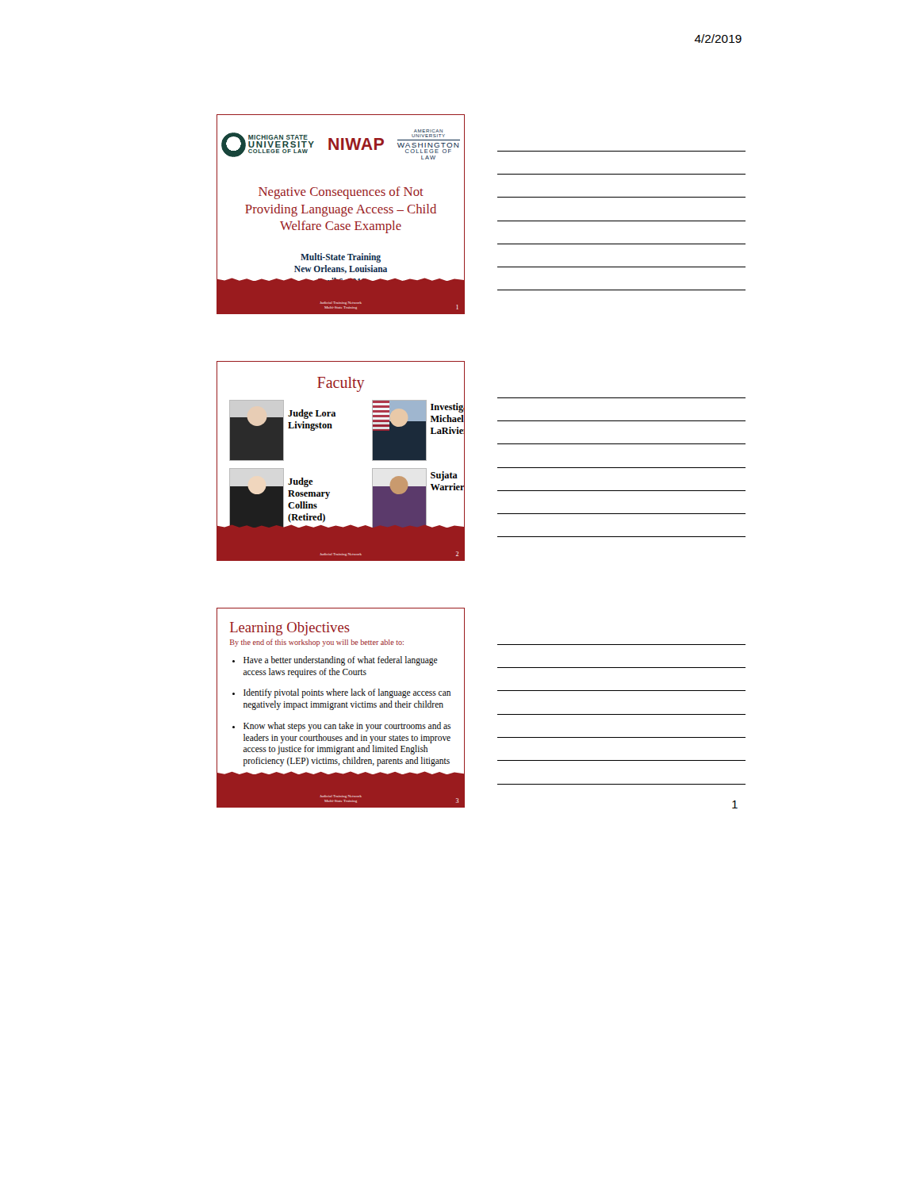4/2/2019
MICHIGAN STATE
UNIVERSITY
COLLEGE OF LAW
NIWAP
AMERICAN UNIVERSITY
WASHINGTON
COLLEGE OF LAW
Negative Consequences of Not
Providing Language Access – Child
Welfare Case Example
Multi-State Training
New Orleans, Louisiana
April 6, 2019
Judicial Training Network
Multi-State Training
1
Faculty
Judge Lora
Livingston
Investigator
Michael
LaRiviere
Judge
Rosemary
Collins
(Retired)
Sujata
Warrier
Judicial Training Network
2
Learning Objectives
By the end of this workshop you will be better able to:
Have a better understanding of what federal language access laws requires of the Courts
Identify pivotal points where lack of language access can negatively impact immigrant victims and their children
Know what steps you can take in your courtrooms and as leaders in your courthouses and in your states to improve access to justice for immigrant and limited English proficiency (LEP) victims, children, parents and litigants
Judicial Training Network
Multi-State Training
3
1